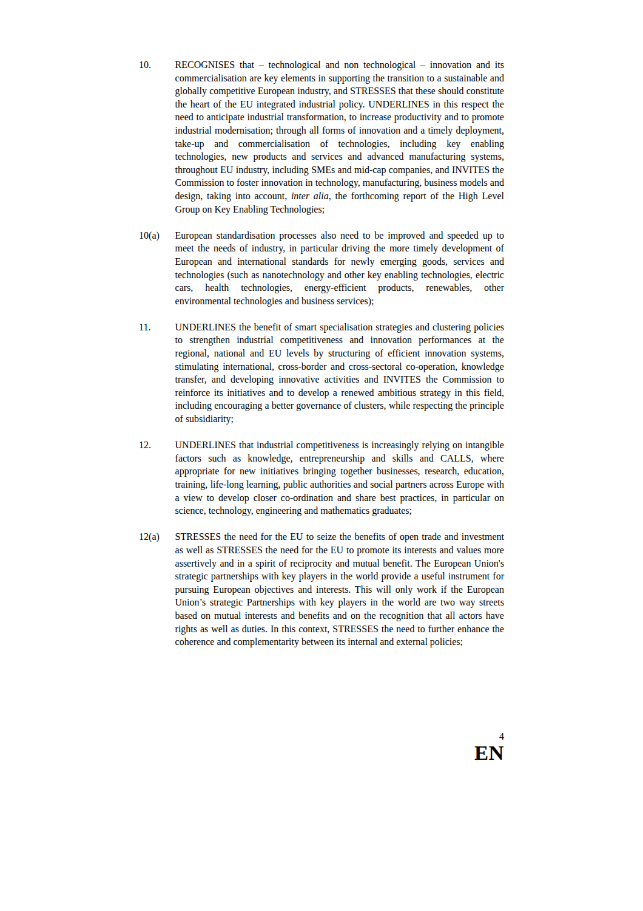10.
RECOGNISES that – technological and non technological – innovation and its commercialisation are key elements in supporting the transition to a sustainable and globally competitive European industry, and STRESSES that these should constitute the heart of the EU integrated industrial policy. UNDERLINES in this respect the need to anticipate industrial transformation, to increase productivity and to promote industrial modernisation; through all forms of innovation and a timely deployment, take-up and commercialisation of technologies, including key enabling technologies, new products and services and advanced manufacturing systems, throughout EU industry, including SMEs and mid-cap companies, and INVITES the Commission to foster innovation in technology, manufacturing, business models and design, taking into account, inter alia, the forthcoming report of the High Level Group on Key Enabling Technologies;
10(a)
European standardisation processes also need to be improved and speeded up to meet the needs of industry, in particular driving the more timely development of European and international standards for newly emerging goods, services and technologies (such as nanotechnology and other key enabling technologies, electric cars, health technologies, energy-efficient products, renewables, other environmental technologies and business services);
11.
UNDERLINES the benefit of smart specialisation strategies and clustering policies to strengthen industrial competitiveness and innovation performances at the regional, national and EU levels by structuring of efficient innovation systems, stimulating international, cross-border and cross-sectoral co-operation, knowledge transfer, and developing innovative activities and INVITES the Commission to reinforce its initiatives and to develop a renewed ambitious strategy in this field, including encouraging a better governance of clusters, while respecting the principle of subsidiarity;
12.
UNDERLINES that industrial competitiveness is increasingly relying on intangible factors such as knowledge, entrepreneurship and skills and CALLS, where appropriate for new initiatives bringing together businesses, research, education, training, life-long learning, public authorities and social partners across Europe with a view to develop closer co-ordination and share best practices, in particular on science, technology, engineering and mathematics graduates;
12(a)
STRESSES the need for the EU to seize the benefits of open trade and investment as well as STRESSES the need for the EU to promote its interests and values more assertively and in a spirit of reciprocity and mutual benefit. The European Union's strategic partnerships with key players in the world provide a useful instrument for pursuing European objectives and interests. This will only work if the European Union’s strategic Partnerships with key players in the world are two way streets based on mutual interests and benefits and on the recognition that all actors have rights as well as duties. In this context, STRESSES the need to further enhance the coherence and complementarity between its internal and external policies;
4
EN